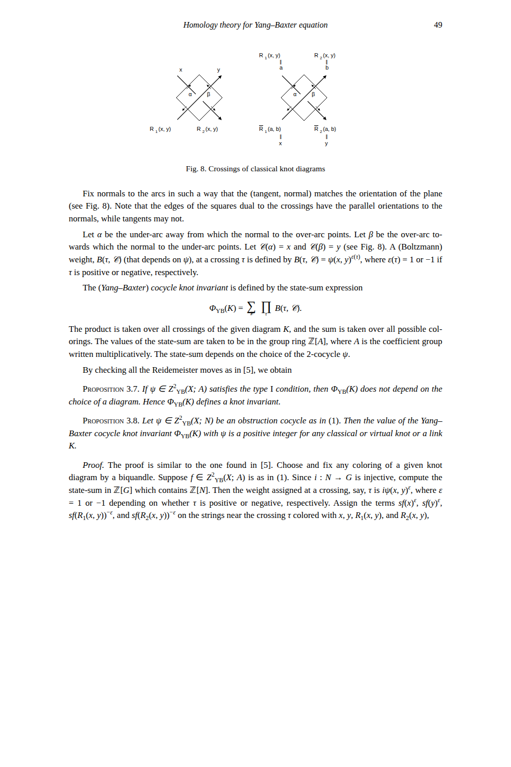Homology theory for Yang–Baxter equation 49
x y α β R 1 (x, y) R 2 (x, y) R 1 (x, y) R 2 (x, y) ∥ a ∥ b α β R 1 (a, b) R 2 (a, b) ∥ x ∥ y
Fig. 8. Crossings of classical knot diagrams
Fix normals to the arcs in such a way that the (tangent, normal) matches the orientation of the plane (see Fig. 8). Note that the edges of the squares dual to the crossings have the parallel orientations to the normals, while tangents may not.
Let α be the under-arc away from which the normal to the over-arc points. Let β be the over-arc towards which the normal to the under-arc points. Let 𝒞(α) = x and 𝒞(β) = y (see Fig. 8). A (Boltzmann) weight, B(τ, 𝒞) (that depends on ψ), at a crossing τ is defined by B(τ, 𝒞) = ψ(x, y)ε(τ), where ε(τ) = 1 or −1 if τ is positive or negative, respectively.
The (Yang–Baxter) cocycle knot invariant is defined by the state-sum expression
ΦYB(K) = ∑𝒞 ∏τ B(τ, 𝒞).
The product is taken over all crossings of the given diagram K, and the sum is taken over all possible colorings. The values of the state-sum are taken to be in the group ring ℤ[A], where A is the coefficient group written multiplicatively. The state-sum depends on the choice of the 2-cocycle ψ.
By checking all the Reidemeister moves as in [5], we obtain
Proposition 3.7. If ψ ∈ Z2YB(X; A) satisfies the type I condition, then ΦYB(K) does not depend on the choice of a diagram. Hence ΦYB(K) defines a knot invariant.
Proposition 3.8. Let ψ ∈ Z2YB(X; N) be an obstruction cocycle as in (1). Then the value of the Yang–Baxter cocycle knot invariant ΦYB(K) with ψ is a positive integer for any classical or virtual knot or a link K.
Proof. The proof is similar to the one found in [5]. Choose and fix any coloring of a given knot diagram by a biquandle. Suppose f ∈ Z2YB(X; A) is as in (1). Since i : N → G is injective, compute the state-sum in ℤ[G] which contains ℤ[N]. Then the weight assigned at a crossing, say, τ is iψ(x, y)ε, where ε = 1 or −1 depending on whether τ is positive or negative, respectively. Assign the terms sf(x)ε, sf(y)ε, sf(R1(x, y))−ε, and sf(R2(x, y))−ε on the strings near the crossing τ colored with x, y, R1(x, y), and R2(x, y),